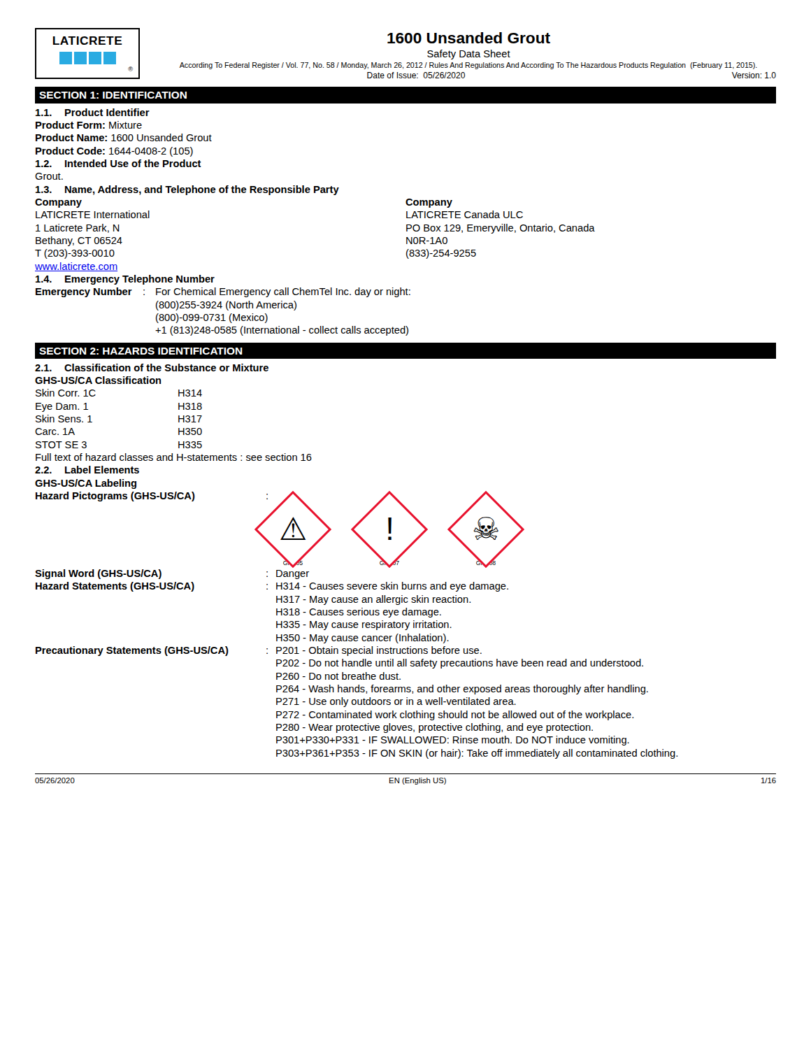| LATICRETE ® | 1600 Unsanded Grout Safety Data Sheet According To Federal Register / Vol. 77, No. 58 / Monday, March 26, 2012 / Rules And Regulations And According To The Hazardous Products Regulation (February 11, 2015). Date of Issue: 05/26/2020 Version: 1.0 |
SECTION 1: IDENTIFICATION
1.1. Product Identifier
Product Form: Mixture
Product Name: 1600 Unsanded Grout
Product Code: 1644-0408-2 (105)
1.2. Intended Use of the Product
Grout.
1.3. Name, Address, and Telephone of the Responsible Party
| Company LATICRETE International 1 Laticrete Park, N Bethany, CT 06524 T (203)-393-0010 www.laticrete.com | Company LATICRETE Canada ULC PO Box 129, Emeryville, Ontario, Canada N0R-1A0 (833)-254-9255 |
1.4. Emergency Telephone Number
| Emergency Number | : | For Chemical Emergency call ChemTel Inc. day or night: |
| | | (800)255-3924 (North America) |
| | | (800)-099-0731 (Mexico) |
| | | +1 (813)248-0585 (International - collect calls accepted) |
SECTION 2: HAZARDS IDENTIFICATION
2.1. Classification of the Substance or Mixture
GHS-US/CA Classification
| Skin Corr. 1C | H314 |
| Eye Dam. 1 | H318 |
| Skin Sens. 1 | H317 |
| Carc. 1A | H350 |
| STOT SE 3 | H335 |
Full text of hazard classes and H-statements : see section 16
2.2. Label Elements
GHS-US/CA Labeling
| Hazard Pictograms (GHS-US/CA) | : | |
⚠
GHS05
!
GHS07
☠
GHS08
| Signal Word (GHS-US/CA) | : | Danger |
| Hazard Statements (GHS-US/CA) | : | H314 - Causes severe skin burns and eye damage. H317 - May cause an allergic skin reaction. H318 - Causes serious eye damage. H335 - May cause respiratory irritation. H350 - May cause cancer (Inhalation). |
| Precautionary Statements (GHS-US/CA) | : | P201 - Obtain special instructions before use. P202 - Do not handle until all safety precautions have been read and understood. P260 - Do not breathe dust. P264 - Wash hands, forearms, and other exposed areas thoroughly after handling. P271 - Use only outdoors or in a well-ventilated area. P272 - Contaminated work clothing should not be allowed out of the workplace. P280 - Wear protective gloves, protective clothing, and eye protection. P301+P330+P331 - IF SWALLOWED: Rinse mouth. Do NOT induce vomiting. P303+P361+P353 - IF ON SKIN (or hair): Take off immediately all contaminated clothing. |
05/26/2020
EN (English US)
1/16